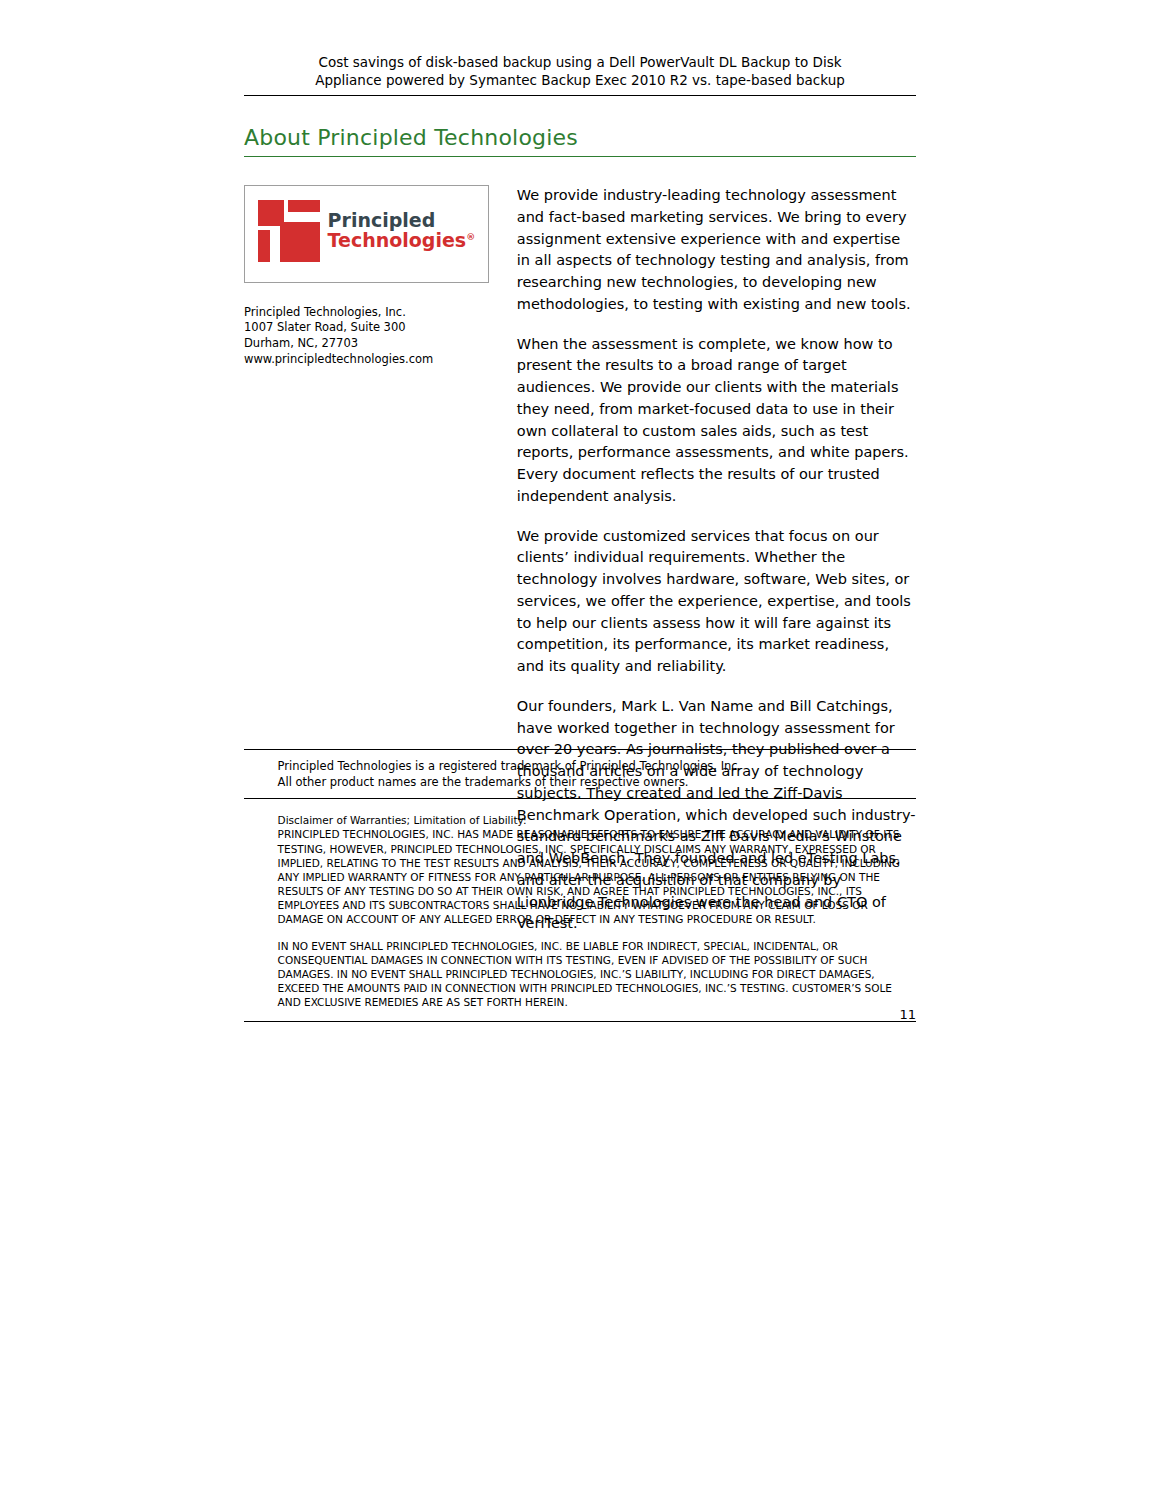Cost savings of disk-based backup using a Dell PowerVault DL Backup to Disk
Appliance powered by Symantec Backup Exec 2010 R2 vs. tape-based backup
About Principled Technologies
Principled Technologies®
Principled Technologies, Inc.
1007 Slater Road, Suite 300
Durham, NC, 27703
www.principledtechnologies.com
We provide industry-leading technology assessment and fact-based marketing services. We bring to every assignment extensive experience with and expertise in all aspects of technology testing and analysis, from researching new technologies, to developing new methodologies, to testing with existing and new tools.
When the assessment is complete, we know how to present the results to a broad range of target audiences. We provide our clients with the materials they need, from market-focused data to use in their own collateral to custom sales aids, such as test reports, performance assessments, and white papers. Every document reflects the results of our trusted independent analysis.
We provide customized services that focus on our clients’ individual requirements. Whether the technology involves hardware, software, Web sites, or services, we offer the experience, expertise, and tools to help our clients assess how it will fare against its competition, its performance, its market readiness, and its quality and reliability.
Our founders, Mark L. Van Name and Bill Catchings, have worked together in technology assessment for over 20 years. As journalists, they published over a thousand articles on a wide array of technology subjects. They created and led the Ziff-Davis Benchmark Operation, which developed such industry-standard benchmarks as Ziff Davis Media’s Winstone and WebBench. They founded and led eTesting Labs, and after the acquisition of that company by Lionbridge Technologies were the head and CTO of VeriTest.
Principled Technologies is a registered trademark of Principled Technologies, Inc.
All other product names are the trademarks of their respective owners.
Disclaimer of Warranties; Limitation of Liability:
PRINCIPLED TECHNOLOGIES, INC. HAS MADE REASONABLE EFFORTS TO ENSURE THE ACCURACY AND VALIDITY OF ITS TESTING, HOWEVER, PRINCIPLED TECHNOLOGIES, INC. SPECIFICALLY DISCLAIMS ANY WARRANTY, EXPRESSED OR IMPLIED, RELATING TO THE TEST RESULTS AND ANALYSIS, THEIR ACCURACY, COMPLETENESS OR QUALITY, INCLUDING ANY IMPLIED WARRANTY OF FITNESS FOR ANY PARTICULAR PURPOSE. ALL PERSONS OR ENTITIES RELYING ON THE RESULTS OF ANY TESTING DO SO AT THEIR OWN RISK, AND AGREE THAT PRINCIPLED TECHNOLOGIES, INC., ITS EMPLOYEES AND ITS SUBCONTRACTORS SHALL HAVE NO LIABILITY WHATSOEVER FROM ANY CLAIM OF LOSS OR DAMAGE ON ACCOUNT OF ANY ALLEGED ERROR OR DEFECT IN ANY TESTING PROCEDURE OR RESULT.
IN NO EVENT SHALL PRINCIPLED TECHNOLOGIES, INC. BE LIABLE FOR INDIRECT, SPECIAL, INCIDENTAL, OR CONSEQUENTIAL DAMAGES IN CONNECTION WITH ITS TESTING, EVEN IF ADVISED OF THE POSSIBILITY OF SUCH DAMAGES. IN NO EVENT SHALL PRINCIPLED TECHNOLOGIES, INC.’S LIABILITY, INCLUDING FOR DIRECT DAMAGES, EXCEED THE AMOUNTS PAID IN CONNECTION WITH PRINCIPLED TECHNOLOGIES, INC.’S TESTING. CUSTOMER’S SOLE AND EXCLUSIVE REMEDIES ARE AS SET FORTH HEREIN.
11